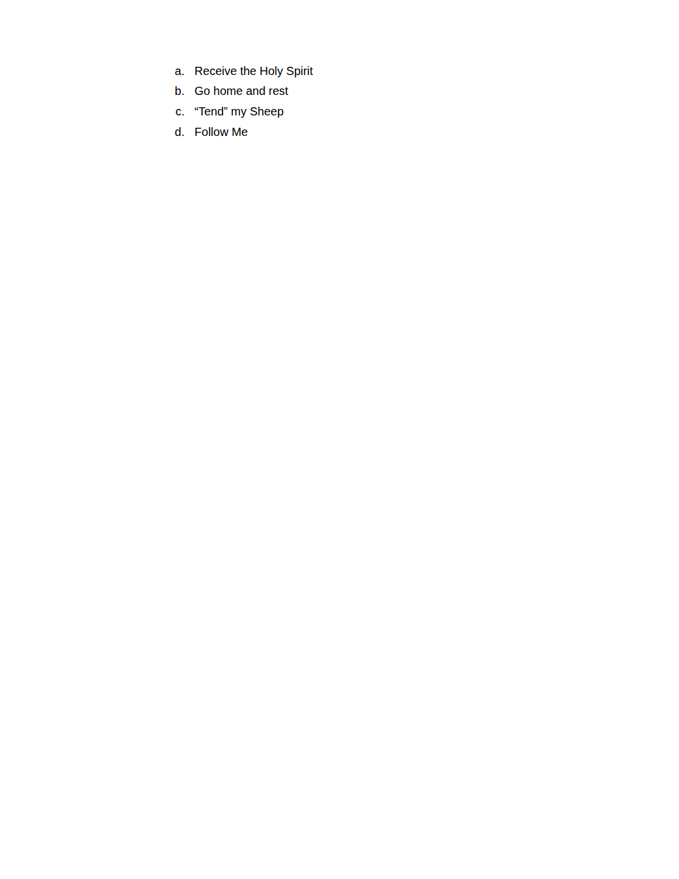Receive the Holy Spirit
Go home and rest
“Tend” my Sheep
Follow Me